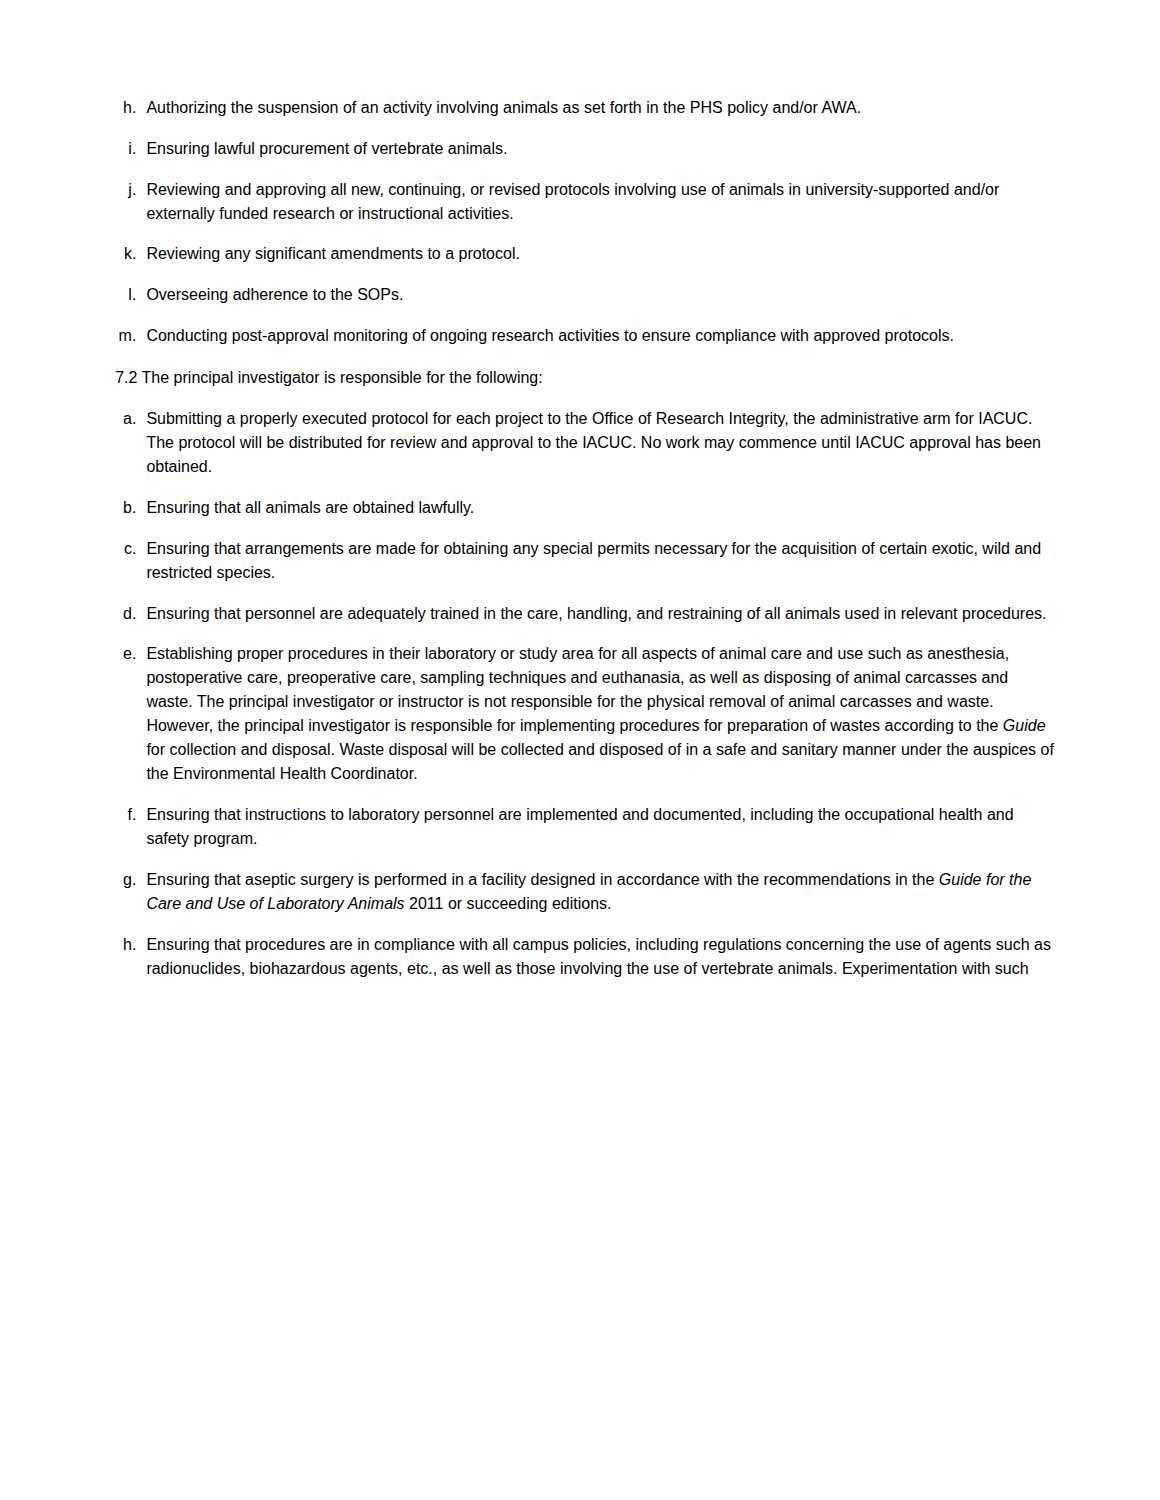Authorizing the suspension of an activity involving animals as set forth in the PHS policy and/or AWA.
Ensuring lawful procurement of vertebrate animals.
Reviewing and approving all new, continuing, or revised protocols involving use of animals in university-supported and/or externally funded research or instructional activities.
Reviewing any significant amendments to a protocol.
Overseeing adherence to the SOPs.
Conducting post-approval monitoring of ongoing research activities to ensure compliance with approved protocols.
7.2 The principal investigator is responsible for the following:
Submitting a properly executed protocol for each project to the Office of Research Integrity, the administrative arm for IACUC. The protocol will be distributed for review and approval to the IACUC. No work may commence until IACUC approval has been obtained.
Ensuring that all animals are obtained lawfully.
Ensuring that arrangements are made for obtaining any special permits necessary for the acquisition of certain exotic, wild and restricted species.
Ensuring that personnel are adequately trained in the care, handling, and restraining of all animals used in relevant procedures.
Establishing proper procedures in their laboratory or study area for all aspects of animal care and use such as anesthesia, postoperative care, preoperative care, sampling techniques and euthanasia, as well as disposing of animal carcasses and waste. The principal investigator or instructor is not responsible for the physical removal of animal carcasses and waste. However, the principal investigator is responsible for implementing procedures for preparation of wastes according to the Guide for collection and disposal. Waste disposal will be collected and disposed of in a safe and sanitary manner under the auspices of the Environmental Health Coordinator.
Ensuring that instructions to laboratory personnel are implemented and documented, including the occupational health and safety program.
Ensuring that aseptic surgery is performed in a facility designed in accordance with the recommendations in the Guide for the Care and Use of Laboratory Animals 2011 or succeeding editions.
Ensuring that procedures are in compliance with all campus policies, including regulations concerning the use of agents such as radionuclides, biohazardous agents, etc., as well as those involving the use of vertebrate animals. Experimentation with such